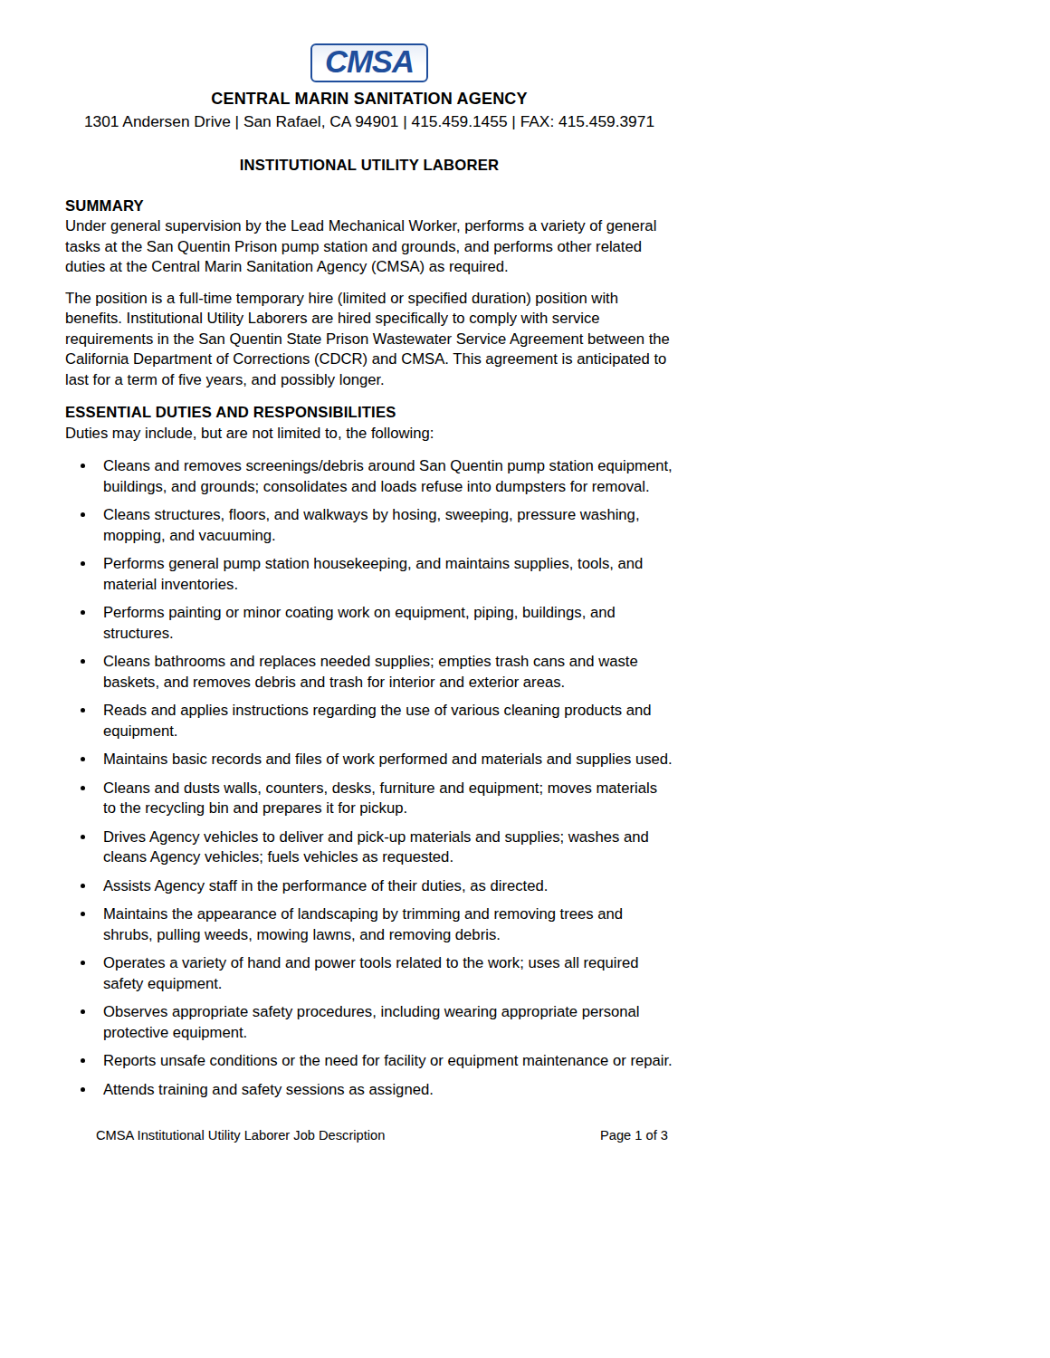CMSA
CENTRAL MARIN SANITATION AGENCY
1301 Andersen Drive | San Rafael, CA 94901 | 415.459.1455 | FAX: 415.459.3971
INSTITUTIONAL UTILITY LABORER
SUMMARY
Under general supervision by the Lead Mechanical Worker, performs a variety of general tasks at the San Quentin Prison pump station and grounds, and performs other related duties at the Central Marin Sanitation Agency (CMSA) as required.
The position is a full-time temporary hire (limited or specified duration) position with benefits. Institutional Utility Laborers are hired specifically to comply with service requirements in the San Quentin State Prison Wastewater Service Agreement between the California Department of Corrections (CDCR) and CMSA. This agreement is anticipated to last for a term of five years, and possibly longer.
ESSENTIAL DUTIES AND RESPONSIBILITIES
Duties may include, but are not limited to, the following:
Cleans and removes screenings/debris around San Quentin pump station equipment, buildings, and grounds; consolidates and loads refuse into dumpsters for removal.
Cleans structures, floors, and walkways by hosing, sweeping, pressure washing, mopping, and vacuuming.
Performs general pump station housekeeping, and maintains supplies, tools, and material inventories.
Performs painting or minor coating work on equipment, piping, buildings, and structures.
Cleans bathrooms and replaces needed supplies; empties trash cans and waste baskets, and removes debris and trash for interior and exterior areas.
Reads and applies instructions regarding the use of various cleaning products and equipment.
Maintains basic records and files of work performed and materials and supplies used.
Cleans and dusts walls, counters, desks, furniture and equipment; moves materials to the recycling bin and prepares it for pickup.
Drives Agency vehicles to deliver and pick-up materials and supplies; washes and cleans Agency vehicles; fuels vehicles as requested.
Assists Agency staff in the performance of their duties, as directed.
Maintains the appearance of landscaping by trimming and removing trees and shrubs, pulling weeds, mowing lawns, and removing debris.
Operates a variety of hand and power tools related to the work; uses all required safety equipment.
Observes appropriate safety procedures, including wearing appropriate personal protective equipment.
Reports unsafe conditions or the need for facility or equipment maintenance or repair.
Attends training and safety sessions as assigned.
CMSA Institutional Utility Laborer Job Description Page 1 of 3